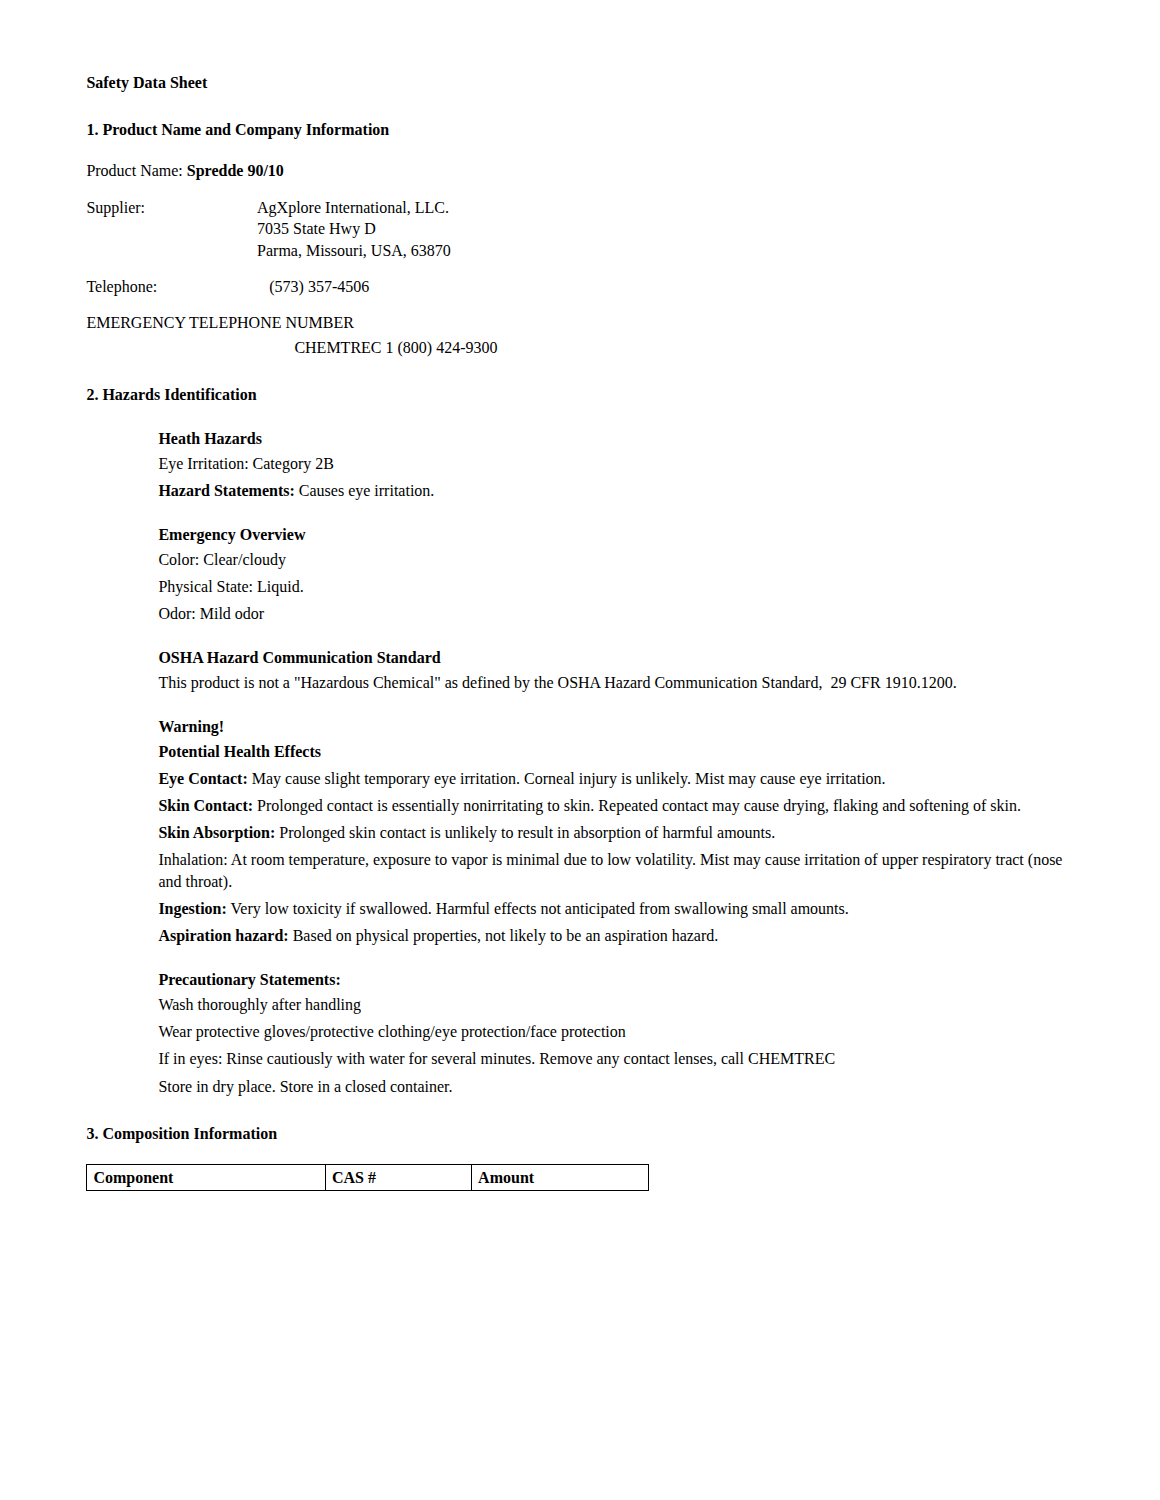Safety Data Sheet
1. Product Name and Company Information
Product Name: Spredde 90/10
| Supplier: | AgXplore International, LLC. 7035 State Hwy D Parma, Missouri, USA, 63870 |
| Telephone: | (573) 357-4506 |
EMERGENCY TELEPHONE NUMBER
CHEMTREC 1 (800) 424-9300
2. Hazards Identification
Heath Hazards
Eye Irritation: Category 2B
Hazard Statements: Causes eye irritation.
Emergency Overview
Color: Clear/cloudy
Physical State: Liquid.
Odor: Mild odor
OSHA Hazard Communication Standard
This product is not a "Hazardous Chemical" as defined by the OSHA Hazard Communication Standard, 29 CFR 1910.1200.
Warning!
Potential Health Effects
Eye Contact: May cause slight temporary eye irritation. Corneal injury is unlikely. Mist may cause eye irritation.
Skin Contact: Prolonged contact is essentially nonirritating to skin. Repeated contact may cause drying, flaking and softening of skin.
Skin Absorption: Prolonged skin contact is unlikely to result in absorption of harmful amounts.
Inhalation: At room temperature, exposure to vapor is minimal due to low volatility. Mist may cause irritation of upper respiratory tract (nose and throat).
Ingestion: Very low toxicity if swallowed. Harmful effects not anticipated from swallowing small amounts.
Aspiration hazard: Based on physical properties, not likely to be an aspiration hazard.
Precautionary Statements:
Wash thoroughly after handling
Wear protective gloves/protective clothing/eye protection/face protection
If in eyes: Rinse cautiously with water for several minutes. Remove any contact lenses, call CHEMTREC
Store in dry place. Store in a closed container.
3. Composition Information
| Component | CAS # | Amount |
| --- | --- | --- |